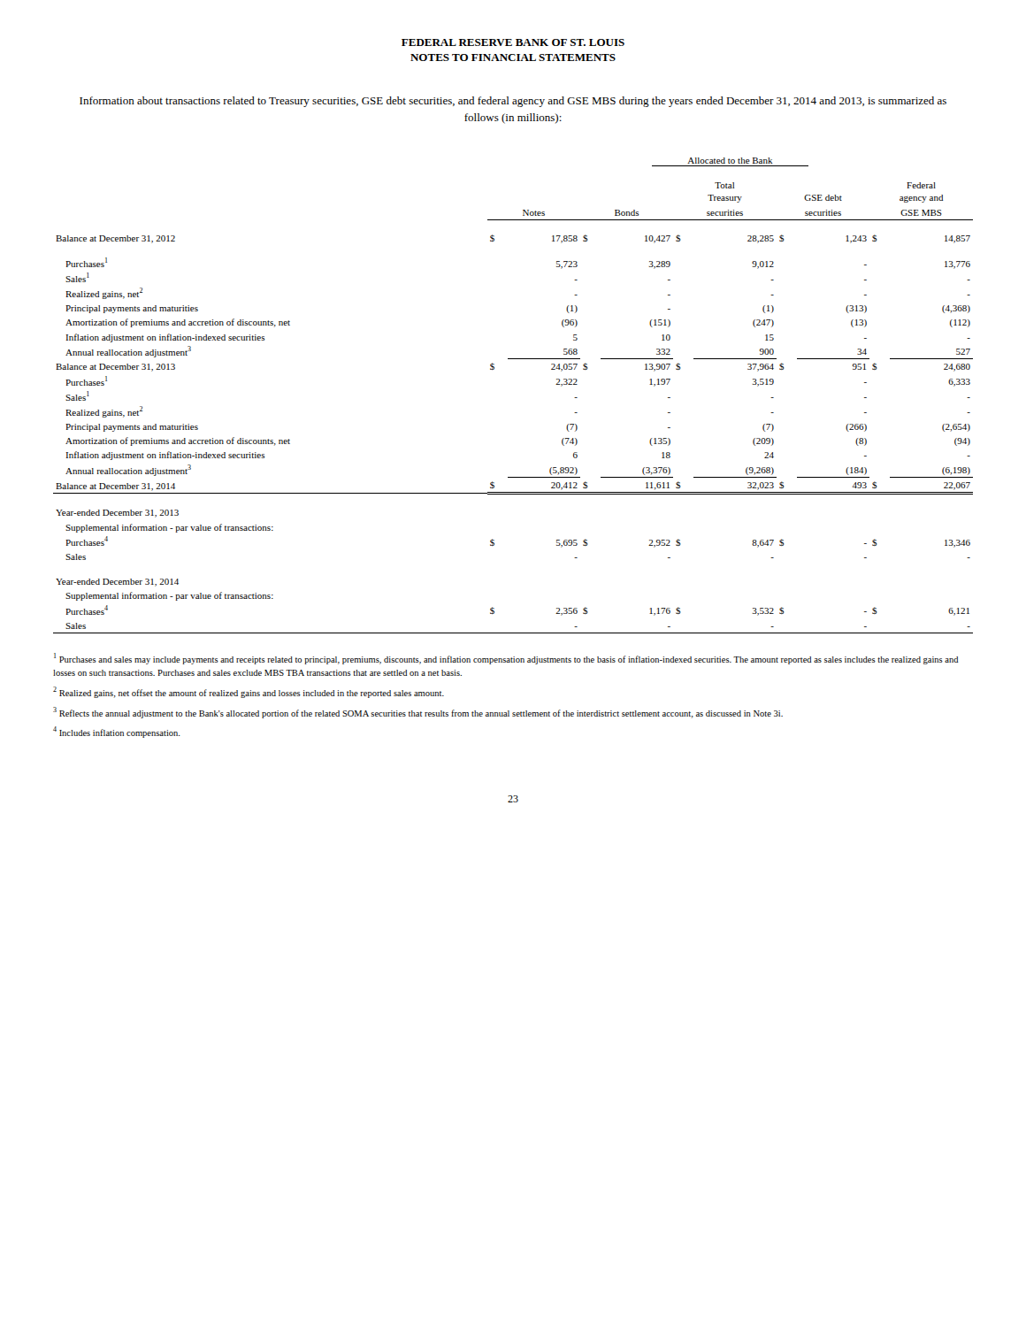FEDERAL RESERVE BANK OF ST. LOUIS
NOTES TO FINANCIAL STATEMENTS
Information about transactions related to Treasury securities, GSE debt securities, and federal agency and GSE MBS during the years ended December 31, 2014 and 2013, is summarized as follows (in millions):
| | Allocated to the Bank |
| | | | Total Treasury | GSE debt | Federal agency and |
| | Notes | Bonds | securities | securities | GSE MBS |
| Balance at December 31, 2012 | $ | 17,858 | $ | 10,427 | $ | 28,285 | $ | 1,243 | $ | 14,857 |
| Purchases 1 | | 5,723 | | 3,289 | | 9,012 | | - | | 13,776 |
| Sales 1 | | - | | - | | - | | - | | - |
| Realized gains, net 2 | | - | | - | | - | | - | | - |
| Principal payments and maturities | | (1) | | - | | (1) | | (313) | | (4,368) |
| Amortization of premiums and accretion of discounts, net | | (96) | | (151) | | (247) | | (13) | | (112) |
| Inflation adjustment on inflation-indexed securities | | 5 | | 10 | | 15 | | - | | - |
| Annual reallocation adjustment 3 | | 568 | | 332 | | 900 | | 34 | | 527 |
| Balance at December 31, 2013 | $ | 24,057 | $ | 13,907 | $ | 37,964 | $ | 951 | $ | 24,680 |
| Purchases 1 | | 2,322 | | 1,197 | | 3,519 | | - | | 6,333 |
| Sales 1 | | - | | - | | - | | - | | - |
| Realized gains, net 2 | | - | | - | | - | | - | | - |
| Principal payments and maturities | | (7) | | - | | (7) | | (266) | | (2,654) |
| Amortization of premiums and accretion of discounts, net | | (74) | | (135) | | (209) | | (8) | | (94) |
| Inflation adjustment on inflation-indexed securities | | 6 | | 18 | | 24 | | - | | - |
| Annual reallocation adjustment 3 | | (5,892) | | (3,376) | | (9,268) | | (184) | | (6,198) |
| Balance at December 31, 2014 | $ | 20,412 | $ | 11,611 | $ | 32,023 | $ | 493 | $ | 22,067 |
| Year-ended December 31, 2013 | |
| Supplemental information - par value of transactions: | |
| Purchases 4 | $ | 5,695 | $ | 2,952 | $ | 8,647 | $ | - | $ | 13,346 |
| Sales | | - | | - | | - | | - | | - |
| Year-ended December 31, 2014 | |
| Supplemental information - par value of transactions: | |
| Purchases 4 | $ | 2,356 | $ | 1,176 | $ | 3,532 | $ | - | $ | 6,121 |
| Sales | | - | | - | | - | | - | | - |
1 Purchases and sales may include payments and receipts related to principal, premiums, discounts, and inflation compensation adjustments to the basis of inflation-indexed securities. The amount reported as sales includes the realized gains and losses on such transactions. Purchases and sales exclude MBS TBA transactions that are settled on a net basis.
2 Realized gains, net offset the amount of realized gains and losses included in the reported sales amount.
3 Reflects the annual adjustment to the Bank's allocated portion of the related SOMA securities that results from the annual settlement of the interdistrict settlement account, as discussed in Note 3i.
4 Includes inflation compensation.
23